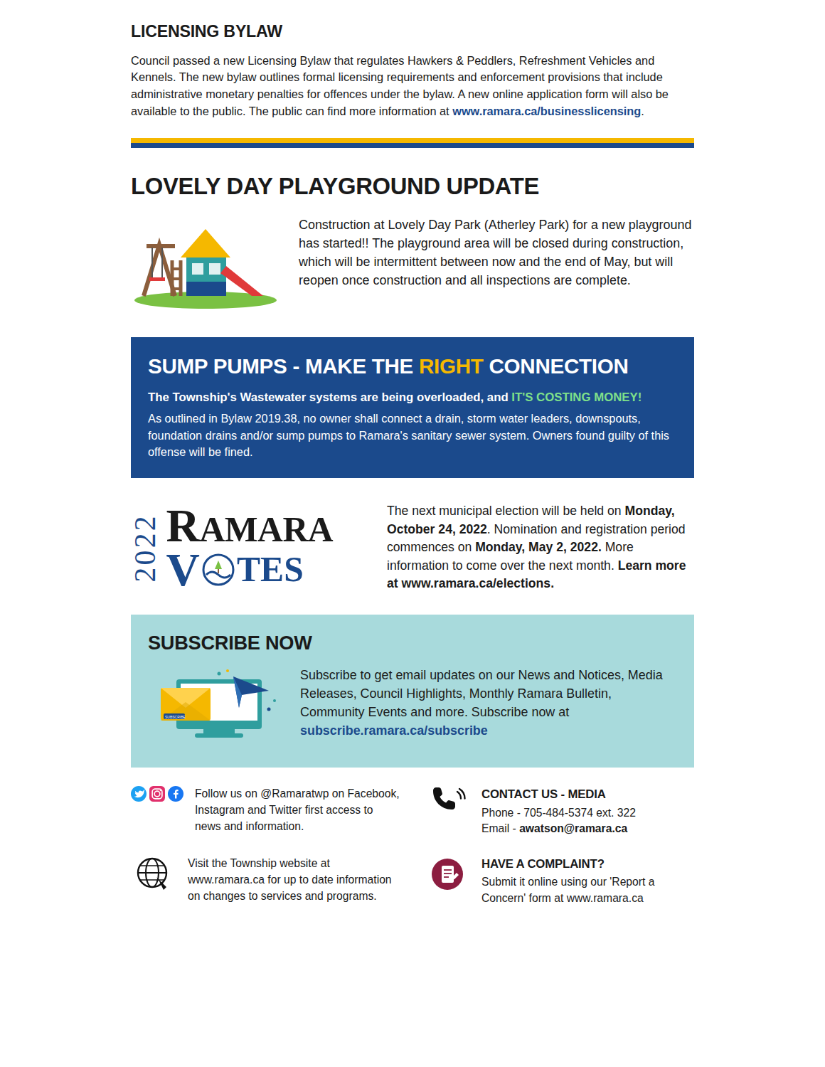Licensing Bylaw
Council passed a new Licensing Bylaw that regulates Hawkers & Peddlers, Refreshment Vehicles and Kennels. The new bylaw outlines formal licensing requirements and enforcement provisions that include administrative monetary penalties for offences under the bylaw. A new online application form will also be available to the public. The public can find more information at www.ramara.ca/businesslicensing.
Lovely Day Playground Update
Construction at Lovely Day Park (Atherley Park) for a new playground has started!! The playground area will be closed during construction, which will be intermittent between now and the end of May, but will reopen once construction and all inspections are complete.
Sump Pumps - Make the Right Connection
The Township's Wastewater systems are being overloaded, and IT'S COSTING MONEY!
As outlined in Bylaw 2019.38, no owner shall connect a drain, storm water leaders, downspouts, foundation drains and/or sump pumps to Ramara's sanitary sewer system. Owners found guilty of this offense will be fined.
2022
RAMARA
V TES
The next municipal election will be held on Monday, October 24, 2022. Nomination and registration period commences on Monday, May 2, 2022. More information to come over the next month. Learn more at www.ramara.ca/elections.
Subscribe Now
SUBSCRIBE
Subscribe to get email updates on our News and Notices, Media Releases, Council Highlights, Monthly Ramara Bulletin, Community Events and more. Subscribe now at
subscribe.ramara.ca/subscribe
Follow us on @Ramaratwp on Facebook, Instagram and Twitter first access to news and information.
Contact Us - Media
Phone - 705-484-5374 ext. 322
Email - awatson@ramara.ca
Visit the Township website at www.ramara.ca for up to date information on changes to services and programs.
Have a Complaint?
Submit it online using our 'Report a Concern' form at www.ramara.ca